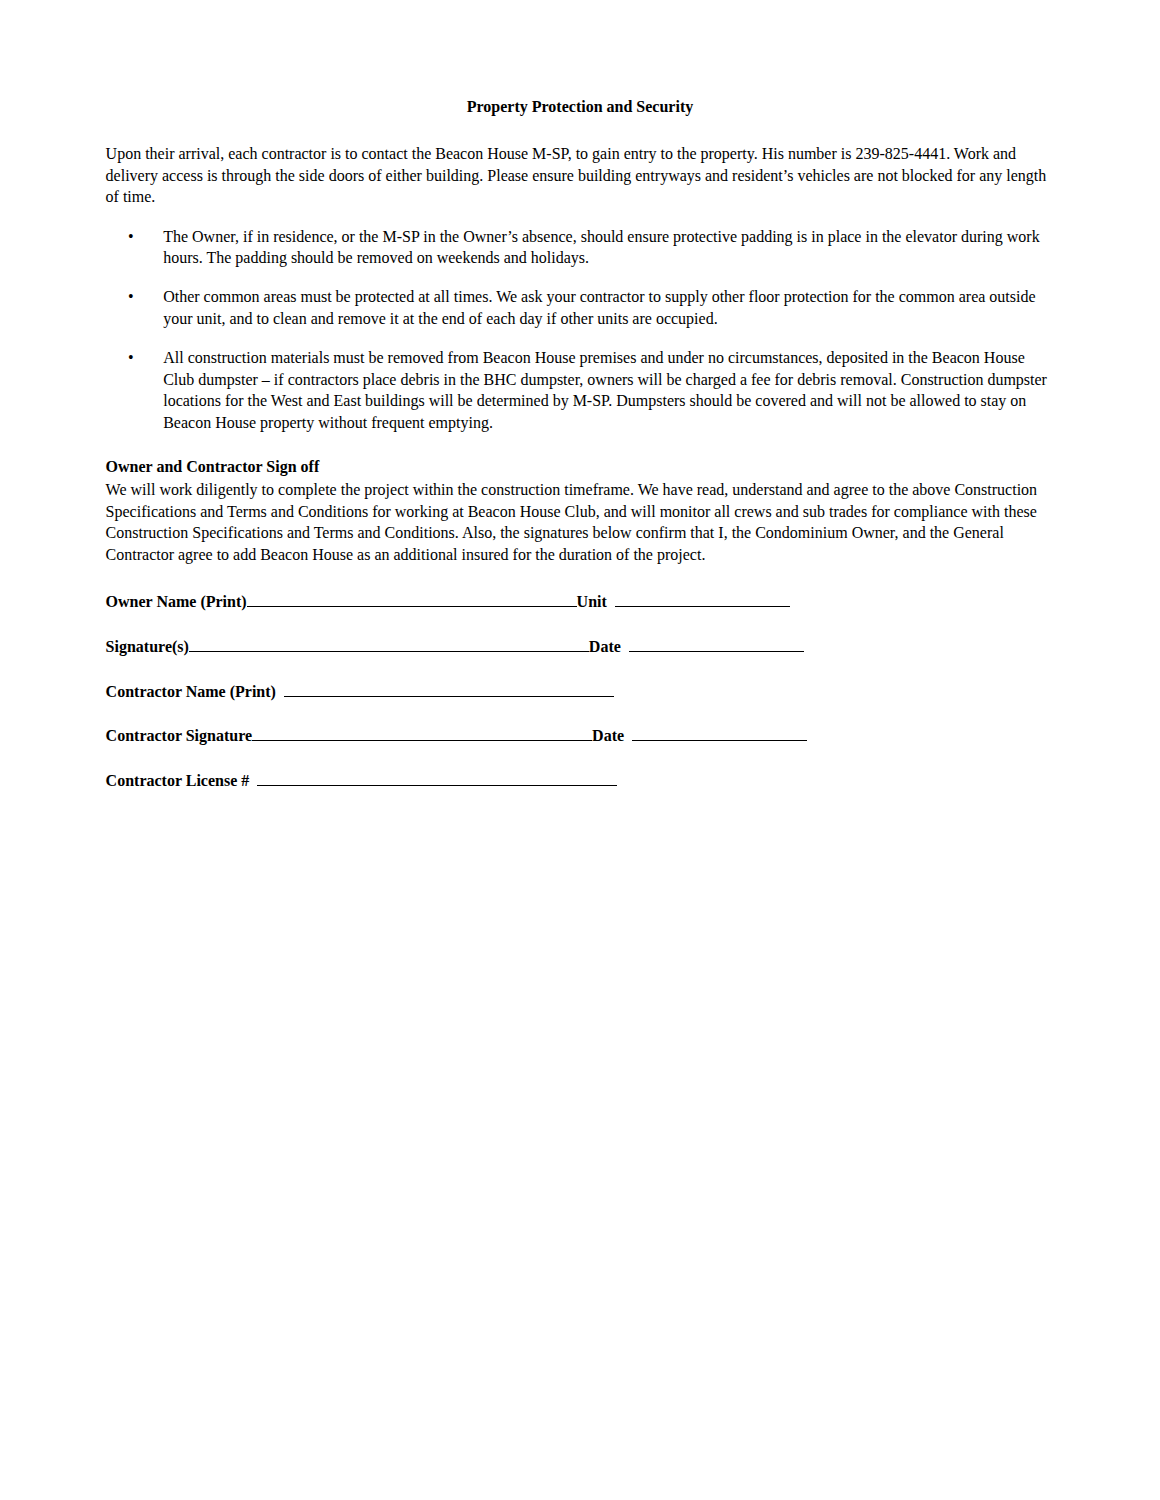Property Protection and Security
Upon their arrival, each contractor is to contact the Beacon House M-SP, to gain entry to the property. His number is 239-825-4441. Work and delivery access is through the side doors of either building. Please ensure building entryways and resident’s vehicles are not blocked for any length of time.
The Owner, if in residence, or the M-SP in the Owner’s absence, should ensure protective padding is in place in the elevator during work hours. The padding should be removed on weekends and holidays.
Other common areas must be protected at all times. We ask your contractor to supply other floor protection for the common area outside your unit, and to clean and remove it at the end of each day if other units are occupied.
All construction materials must be removed from Beacon House premises and under no circumstances, deposited in the Beacon House Club dumpster – if contractors place debris in the BHC dumpster, owners will be charged a fee for debris removal. Construction dumpster locations for the West and East buildings will be determined by M-SP. Dumpsters should be covered and will not be allowed to stay on Beacon House property without frequent emptying.
Owner and Contractor Sign off
We will work diligently to complete the project within the construction timeframe. We have read, understand and agree to the above Construction Specifications and Terms and Conditions for working at Beacon House Club, and will monitor all crews and sub trades for compliance with these Construction Specifications and Terms and Conditions. Also, the signatures below confirm that I, the Condominium Owner, and the General Contractor agree to add Beacon House as an additional insured for the duration of the project.
Owner Name (Print) Unit
Signature(s) Date
Contractor Name (Print)
Contractor Signature Date
Contractor License #